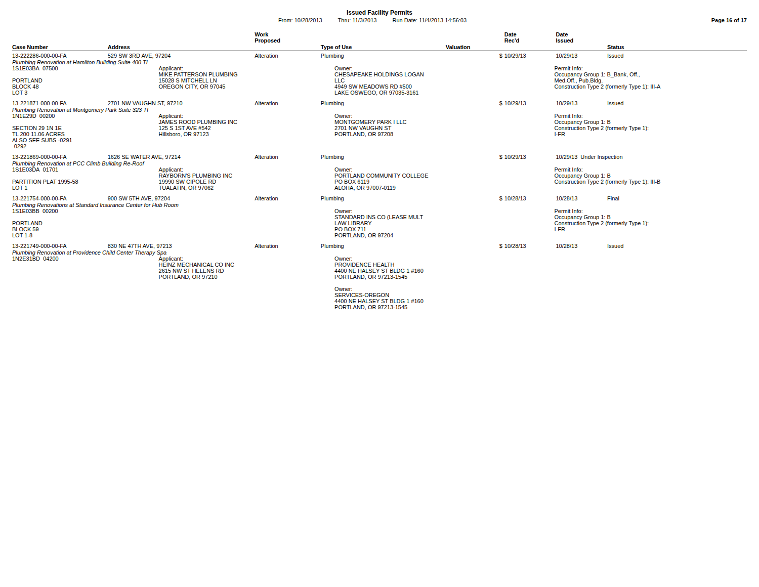Issued Facility Permits
From: 10/28/2013 Thru: 11/3/2013 Run Date: 11/4/2013 14:56:03
Page 16 of 17
| | | Work Proposed | | | Date Rec'd | Date Issued | |
| --- | --- | --- | --- | --- | --- | --- | --- |
| Case Number | Address | | Type of Use | Valuation | | | Status |
| 13-222286-000-00-FA | 529 SW 3RD AVE, 97204 | Alteration | Plumbing | $ | 10/29/13 | 10/29/13 | Issued |
| Plumbing Renovation at Hamilton Building Suite 400 TI |
| / 1S1E03BA 07500 PORTLAND BLOCK 48 LOT 3 / Applicant: MIKE PATTERSON PLUMBING 15028 S MITCHELL LN OREGON CITY, OR 97045 / Owner: CHESAPEAKE HOLDINGS LOGAN LLC 4949 SW MEADOWS RD #500 LAKE OSWEGO, OR 97035-3161 / Permit Info: Occupancy Group 1: B_Bank, Off., Med.Off., Pub.Bldg. Construction Type 2 (formerly Type 1): III-A / |
| 13-221871-000-00-FA | 2701 NW VAUGHN ST, 97210 | Alteration | Plumbing | $ | 10/29/13 | 10/29/13 | Issued |
| Plumbing Renovation at Montgomery Park Suite 323 TI |
| / 1N1E29D 00200 SECTION 29 1N 1E TL 200 11.06 ACRES ALSO SEE SUBS -0291 -0292 / Applicant: JAMES ROOD PLUMBING INC 125 S 1ST AVE #542 Hillsboro, OR 97123 / Owner: MONTGOMERY PARK I LLC 2701 NW VAUGHN ST PORTLAND, OR 97208 / Permit Info: Occupancy Group 1: B Construction Type 2 (formerly Type 1): I-FR / |
| 13-221869-000-00-FA | 1626 SE WATER AVE, 97214 | Alteration | Plumbing | $ | 10/29/13 | 10/29/13 Under Inspection |
| Plumbing Renovation at PCC Climb Building Re-Roof |
| / 1S1E03DA 01701 PARTITION PLAT 1995-58 LOT 1 / Applicant: RAYBORN'S PLUMBING INC 19990 SW CIPOLE RD TUALATIN, OR 97062 / Owner: PORTLAND COMMUNITY COLLEGE PO BOX 6119 ALOHA, OR 97007-0119 / Permit Info: Occupancy Group 1: B Construction Type 2 (formerly Type 1): III-B / |
| 13-221754-000-00-FA | 900 SW 5TH AVE, 97204 | Alteration | Plumbing | $ | 10/28/13 | 10/28/13 | Final |
| Plumbing Renovations at Standard Insurance Center for Hub Room |
| / 1S1E03BB 00200 PORTLAND BLOCK 59 LOT 1-8 / / Owner: STANDARD INS CO (LEASE MULT LAW LIBRARY PO BOX 711 PORTLAND, OR 97204 / Permit Info: Occupancy Group 1: B Construction Type 2 (formerly Type 1): I-FR / |
| 13-221749-000-00-FA | 830 NE 47TH AVE, 97213 | Alteration | Plumbing | $ | 10/28/13 | 10/28/13 | Issued |
| Plumbing Renovation at Providence Child Center Therapy Spa |
| / 1N2E31BD 04200 / Applicant: HEINZ MECHANICAL CO INC 2615 NW ST HELENS RD PORTLAND, OR 97210 / Owner: PROVIDENCE HEALTH 4400 NE HALSEY ST BLDG 1 #160 PORTLAND, OR 97213-1545 Owner: SERVICES-OREGON 4400 NE HALSEY ST BLDG 1 #160 PORTLAND, OR 97213-1545 / / |